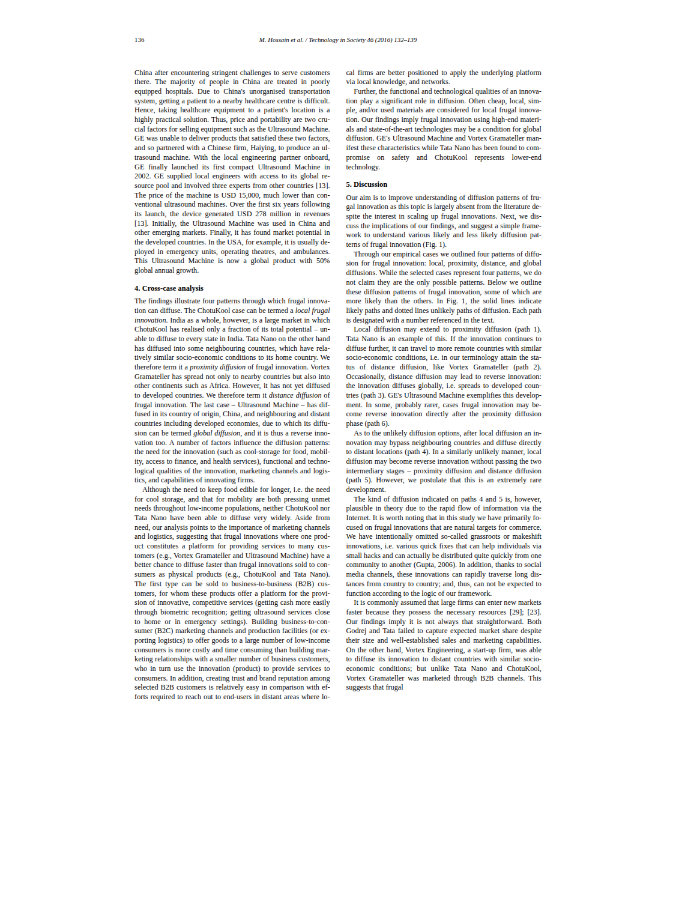136 M. Hossain et al. / Technology in Society 46 (2016) 132–139
China after encountering stringent challenges to serve customers there. The majority of people in China are treated in poorly equipped hospitals. Due to China's unorganised transportation system, getting a patient to a nearby healthcare centre is difficult. Hence, taking healthcare equipment to a patient's location is a highly practical solution. Thus, price and portability are two crucial factors for selling equipment such as the Ultrasound Machine. GE was unable to deliver products that satisfied these two factors, and so partnered with a Chinese firm, Haiying, to produce an ultrasound machine. With the local engineering partner onboard, GE finally launched its first compact Ultrasound Machine in 2002. GE supplied local engineers with access to its global resource pool and involved three experts from other countries [13]. The price of the machine is USD 15,000, much lower than conventional ultrasound machines. Over the first six years following its launch, the device generated USD 278 million in revenues [13]. Initially, the Ultrasound Machine was used in China and other emerging markets. Finally, it has found market potential in the developed countries. In the USA, for example, it is usually deployed in emergency units, operating theatres, and ambulances. This Ultrasound Machine is now a global product with 50% global annual growth.
4. Cross-case analysis
The findings illustrate four patterns through which frugal innovation can diffuse. The ChotuKool case can be termed a local frugal innovation. India as a whole, however, is a large market in which ChotuKool has realised only a fraction of its total potential – unable to diffuse to every state in India. Tata Nano on the other hand has diffused into some neighbouring countries, which have relatively similar socio-economic conditions to its home country. We therefore term it a proximity diffusion of frugal innovation. Vortex Gramateller has spread not only to nearby countries but also into other continents such as Africa. However, it has not yet diffused to developed countries. We therefore term it distance diffusion of frugal innovation. The last case – Ultrasound Machine – has diffused in its country of origin, China, and neighbouring and distant countries including developed economies, due to which its diffusion can be termed global diffusion, and it is thus a reverse innovation too. A number of factors influence the diffusion patterns: the need for the innovation (such as cool-storage for food, mobility, access to finance, and health services), functional and technological qualities of the innovation, marketing channels and logistics, and capabilities of innovating firms.
Although the need to keep food edible for longer, i.e. the need for cool storage, and that for mobility are both pressing unmet needs throughout low-income populations, neither ChotuKool nor Tata Nano have been able to diffuse very widely. Aside from need, our analysis points to the importance of marketing channels and logistics, suggesting that frugal innovations where one product constitutes a platform for providing services to many customers (e.g., Vortex Gramateller and Ultrasound Machine) have a better chance to diffuse faster than frugal innovations sold to consumers as physical products (e.g., ChotuKool and Tata Nano). The first type can be sold to business-to-business (B2B) customers, for whom these products offer a platform for the provision of innovative, competitive services (getting cash more easily through biometric recognition; getting ultrasound services close to home or in emergency settings). Building business-to-consumer (B2C) marketing channels and production facilities (or exporting logistics) to offer goods to a large number of low-income consumers is more costly and time consuming than building marketing relationships with a smaller number of business customers, who in turn use the innovation (product) to provide services to consumers. In addition, creating trust and brand reputation among selected B2B customers is relatively easy in comparison with efforts required to reach out to end-users in distant areas where local firms are better positioned to apply the underlying platform via local knowledge, and networks.
Further, the functional and technological qualities of an innovation play a significant role in diffusion. Often cheap, local, simple, and/or used materials are considered for local frugal innovation. Our findings imply frugal innovation using high-end materials and state-of-the-art technologies may be a condition for global diffusion. GE's Ultrasound Machine and Vortex Gramateller manifest these characteristics while Tata Nano has been found to compromise on safety and ChotuKool represents lower-end technology.
5. Discussion
Our aim is to improve understanding of diffusion patterns of frugal innovation as this topic is largely absent from the literature despite the interest in scaling up frugal innovations. Next, we discuss the implications of our findings, and suggest a simple framework to understand various likely and less likely diffusion patterns of frugal innovation (Fig. 1).
Through our empirical cases we outlined four patterns of diffusion for frugal innovation: local, proximity, distance, and global diffusions. While the selected cases represent four patterns, we do not claim they are the only possible patterns. Below we outline these diffusion patterns of frugal innovation, some of which are more likely than the others. In Fig. 1, the solid lines indicate likely paths and dotted lines unlikely paths of diffusion. Each path is designated with a number referenced in the text.
Local diffusion may extend to proximity diffusion (path 1). Tata Nano is an example of this. If the innovation continues to diffuse further, it can travel to more remote countries with similar socio-economic conditions, i.e. in our terminology attain the status of distance diffusion, like Vortex Gramateller (path 2). Occasionally, distance diffusion may lead to reverse innovation: the innovation diffuses globally, i.e. spreads to developed countries (path 3). GE's Ultrasound Machine exemplifies this development. In some, probably rarer, cases frugal innovation may become reverse innovation directly after the proximity diffusion phase (path 6).
As to the unlikely diffusion options, after local diffusion an innovation may bypass neighbouring countries and diffuse directly to distant locations (path 4). In a similarly unlikely manner, local diffusion may become reverse innovation without passing the two intermediary stages – proximity diffusion and distance diffusion (path 5). However, we postulate that this is an extremely rare development.
The kind of diffusion indicated on paths 4 and 5 is, however, plausible in theory due to the rapid flow of information via the Internet. It is worth noting that in this study we have primarily focused on frugal innovations that are natural targets for commerce. We have intentionally omitted so-called grassroots or makeshift innovations, i.e. various quick fixes that can help individuals via small hacks and can actually be distributed quite quickly from one community to another (Gupta, 2006). In addition, thanks to social media channels, these innovations can rapidly traverse long distances from country to country; and, thus, can not be expected to function according to the logic of our framework.
It is commonly assumed that large firms can enter new markets faster because they possess the necessary resources [29]; [23]. Our findings imply it is not always that straightforward. Both Godrej and Tata failed to capture expected market share despite their size and well-established sales and marketing capabilities. On the other hand, Vortex Engineering, a start-up firm, was able to diffuse its innovation to distant countries with similar socio-economic conditions; but unlike Tata Nano and ChotuKool, Vortex Gramateller was marketed through B2B channels. This suggests that frugal